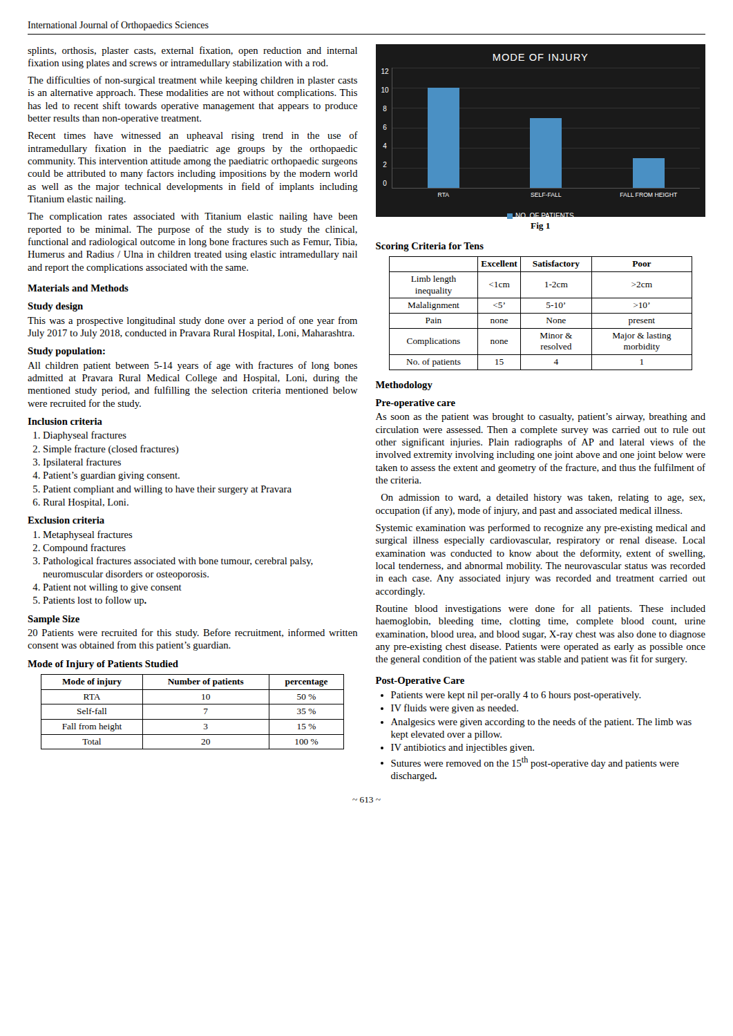International Journal of Orthopaedics Sciences
splints, orthosis, plaster casts, external fixation, open reduction and internal fixation using plates and screws or intramedullary stabilization with a rod.
The difficulties of non-surgical treatment while keeping children in plaster casts is an alternative approach. These modalities are not without complications. This has led to recent shift towards operative management that appears to produce better results than non-operative treatment.
Recent times have witnessed an upheaval rising trend in the use of intramedullary fixation in the paediatric age groups by the orthopaedic community. This intervention attitude among the paediatric orthopaedic surgeons could be attributed to many factors including impositions by the modern world as well as the major technical developments in field of implants including Titanium elastic nailing.
The complication rates associated with Titanium elastic nailing have been reported to be minimal. The purpose of the study is to study the clinical, functional and radiological outcome in long bone fractures such as Femur, Tibia, Humerus and Radius / Ulna in children treated using elastic intramedullary nail and report the complications associated with the same.
Materials and Methods
Study design
This was a prospective longitudinal study done over a period of one year from July 2017 to July 2018, conducted in Pravara Rural Hospital, Loni, Maharashtra.
Study population:
All children patient between 5-14 years of age with fractures of long bones admitted at Pravara Rural Medical College and Hospital, Loni, during the mentioned study period, and fulfilling the selection criteria mentioned below were recruited for the study.
Inclusion criteria
Diaphyseal fractures
Simple fracture (closed fractures)
Ipsilateral fractures
Patient’s guardian giving consent.
Patient compliant and willing to have their surgery at Pravara
Rural Hospital, Loni.
Exclusion criteria
Metaphyseal fractures
Compound fractures
Pathological fractures associated with bone tumour, cerebral palsy, neuromuscular disorders or osteoporosis.
Patient not willing to give consent
Patients lost to follow up.
Sample Size
20 Patients were recruited for this study. Before recruitment, informed written consent was obtained from this patient’s guardian.
Mode of Injury of Patients Studied
| Mode of injury | Number of patients | percentage |
| --- | --- | --- |
| RTA | 10 | 50 % |
| Self-fall | 7 | 35 % |
| Fall from height | 3 | 15 % |
| Total | 20 | 100 % |
MODE OF INJURY
12
10
8
6
4
2
0
RTA
SELF-FALL
FALL FROM HEIGHT
NO. OF PATIENTS
Fig 1
Scoring Criteria for Tens
| | Excellent | Satisfactory | Poor |
| --- | --- | --- | --- |
| Limb length inequality | <1cm | 1-2cm | >2cm |
| Malalignment | <5’ | 5-10’ | >10’ |
| Pain | none | None | present |
| Complications | none | Minor & resolved | Major & lasting morbidity |
| No. of patients | 15 | 4 | 1 |
Methodology
Pre-operative care
As soon as the patient was brought to casualty, patient’s airway, breathing and circulation were assessed. Then a complete survey was carried out to rule out other significant injuries. Plain radiographs of AP and lateral views of the involved extremity involving including one joint above and one joint below were taken to assess the extent and geometry of the fracture, and thus the fulfilment of the criteria.
On admission to ward, a detailed history was taken, relating to age, sex, occupation (if any), mode of injury, and past and associated medical illness.
Systemic examination was performed to recognize any pre-existing medical and surgical illness especially cardiovascular, respiratory or renal disease. Local examination was conducted to know about the deformity, extent of swelling, local tenderness, and abnormal mobility. The neurovascular status was recorded in each case. Any associated injury was recorded and treatment carried out accordingly.
Routine blood investigations were done for all patients. These included haemoglobin, bleeding time, clotting time, complete blood count, urine examination, blood urea, and blood sugar, X-ray chest was also done to diagnose any pre-existing chest disease. Patients were operated as early as possible once the general condition of the patient was stable and patient was fit for surgery.
Post-Operative Care
Patients were kept nil per-orally 4 to 6 hours post-operatively.
IV fluids were given as needed.
Analgesics were given according to the needs of the patient. The limb was kept elevated over a pillow.
IV antibiotics and injectibles given.
Sutures were removed on the 15th post-operative day and patients were discharged.
~ 613 ~